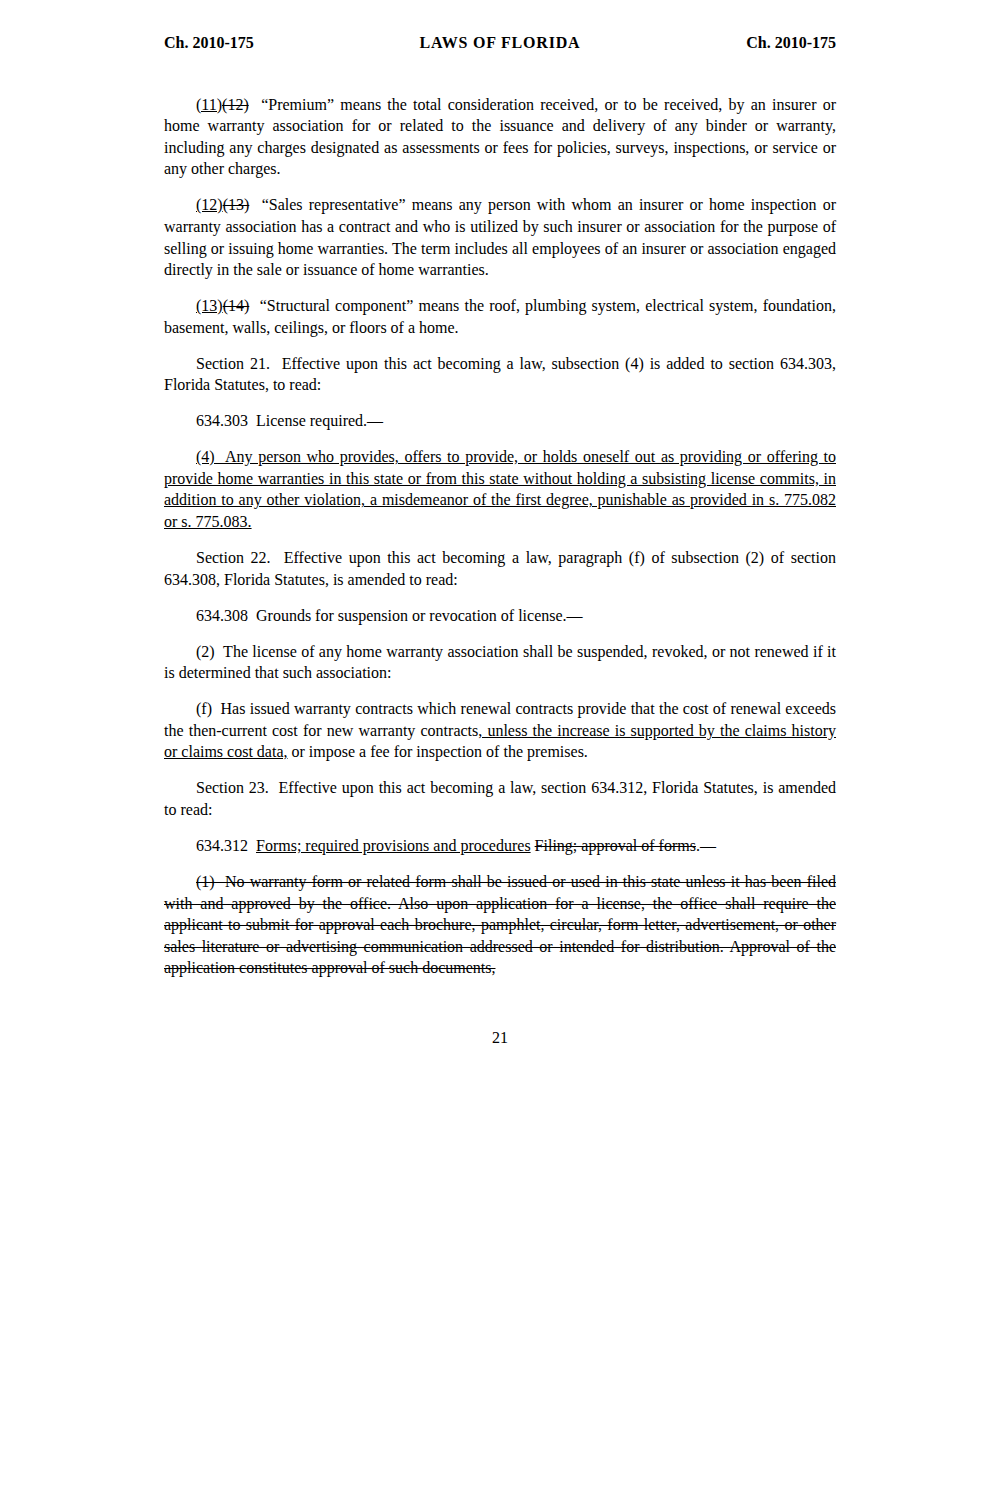Ch. 2010-175 LAWS OF FLORIDA Ch. 2010-175
(11)(12) “Premium” means the total consideration received, or to be received, by an insurer or home warranty association for or related to the issuance and delivery of any binder or warranty, including any charges designated as assessments or fees for policies, surveys, inspections, or service or any other charges.
(12)(13) “Sales representative” means any person with whom an insurer or home inspection or warranty association has a contract and who is utilized by such insurer or association for the purpose of selling or issuing home warranties. The term includes all employees of an insurer or association engaged directly in the sale or issuance of home warranties.
(13)(14) “Structural component” means the roof, plumbing system, electrical system, foundation, basement, walls, ceilings, or floors of a home.
Section 21. Effective upon this act becoming a law, subsection (4) is added to section 634.303, Florida Statutes, to read:
634.303 License required.—
(4) Any person who provides, offers to provide, or holds oneself out as providing or offering to provide home warranties in this state or from this state without holding a subsisting license commits, in addition to any other violation, a misdemeanor of the first degree, punishable as provided in s. 775.082 or s. 775.083.
Section 22. Effective upon this act becoming a law, paragraph (f) of subsection (2) of section 634.308, Florida Statutes, is amended to read:
634.308 Grounds for suspension or revocation of license.—
(2) The license of any home warranty association shall be suspended, revoked, or not renewed if it is determined that such association:
(f) Has issued warranty contracts which renewal contracts provide that the cost of renewal exceeds the then-current cost for new warranty contracts, unless the increase is supported by the claims history or claims cost data, or impose a fee for inspection of the premises.
Section 23. Effective upon this act becoming a law, section 634.312, Florida Statutes, is amended to read:
634.312 Forms; required provisions and procedures Filing; approval of forms.—
(1) No warranty form or related form shall be issued or used in this state unless it has been filed with and approved by the office. Also upon application for a license, the office shall require the applicant to submit for approval each brochure, pamphlet, circular, form letter, advertisement, or other sales literature or advertising communication addressed or intended for distribution. Approval of the application constitutes approval of such documents,
21